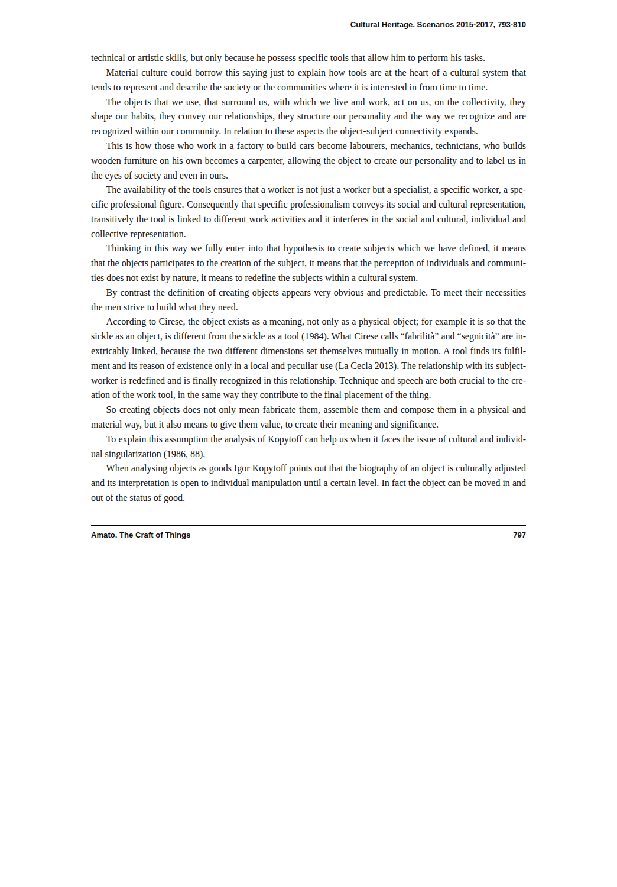Cultural Heritage. Scenarios 2015-2017, 793-810
technical or artistic skills, but only because he possess specific tools that allow him to perform his tasks.
Material culture could borrow this saying just to explain how tools are at the heart of a cultural system that tends to represent and describe the society or the communities where it is interested in from time to time.
The objects that we use, that surround us, with which we live and work, act on us, on the collectivity, they shape our habits, they convey our relationships, they structure our personality and the way we recognize and are recognized within our community. In relation to these aspects the object-subject connectivity expands.
This is how those who work in a factory to build cars become labourers, mechanics, technicians, who builds wooden furniture on his own becomes a carpenter, allowing the object to create our personality and to label us in the eyes of society and even in ours.
The availability of the tools ensures that a worker is not just a worker but a specialist, a specific worker, a specific professional figure. Consequently that specific professionalism conveys its social and cultural representation, transitively the tool is linked to different work activities and it interferes in the social and cultural, individual and collective representation.
Thinking in this way we fully enter into that hypothesis to create subjects which we have defined, it means that the objects participates to the creation of the subject, it means that the perception of individuals and communities does not exist by nature, it means to redefine the subjects within a cultural system.
By contrast the definition of creating objects appears very obvious and predictable. To meet their necessities the men strive to build what they need.
According to Cirese, the object exists as a meaning, not only as a physical object; for example it is so that the sickle as an object, is different from the sickle as a tool (1984). What Cirese calls “fabrilità” and “segnicità” are inextricably linked, because the two different dimensions set themselves mutually in motion. A tool finds its fulfilment and its reason of existence only in a local and peculiar use (La Cecla 2013). The relationship with its subject-worker is redefined and is finally recognized in this relationship. Technique and speech are both crucial to the creation of the work tool, in the same way they contribute to the final placement of the thing.
So creating objects does not only mean fabricate them, assemble them and compose them in a physical and material way, but it also means to give them value, to create their meaning and significance.
To explain this assumption the analysis of Kopytoff can help us when it faces the issue of cultural and individual singularization (1986, 88).
When analysing objects as goods Igor Kopytoff points out that the biography of an object is culturally adjusted and its interpretation is open to individual manipulation until a certain level. In fact the object can be moved in and out of the status of good.
Amato. The Craft of Things 797